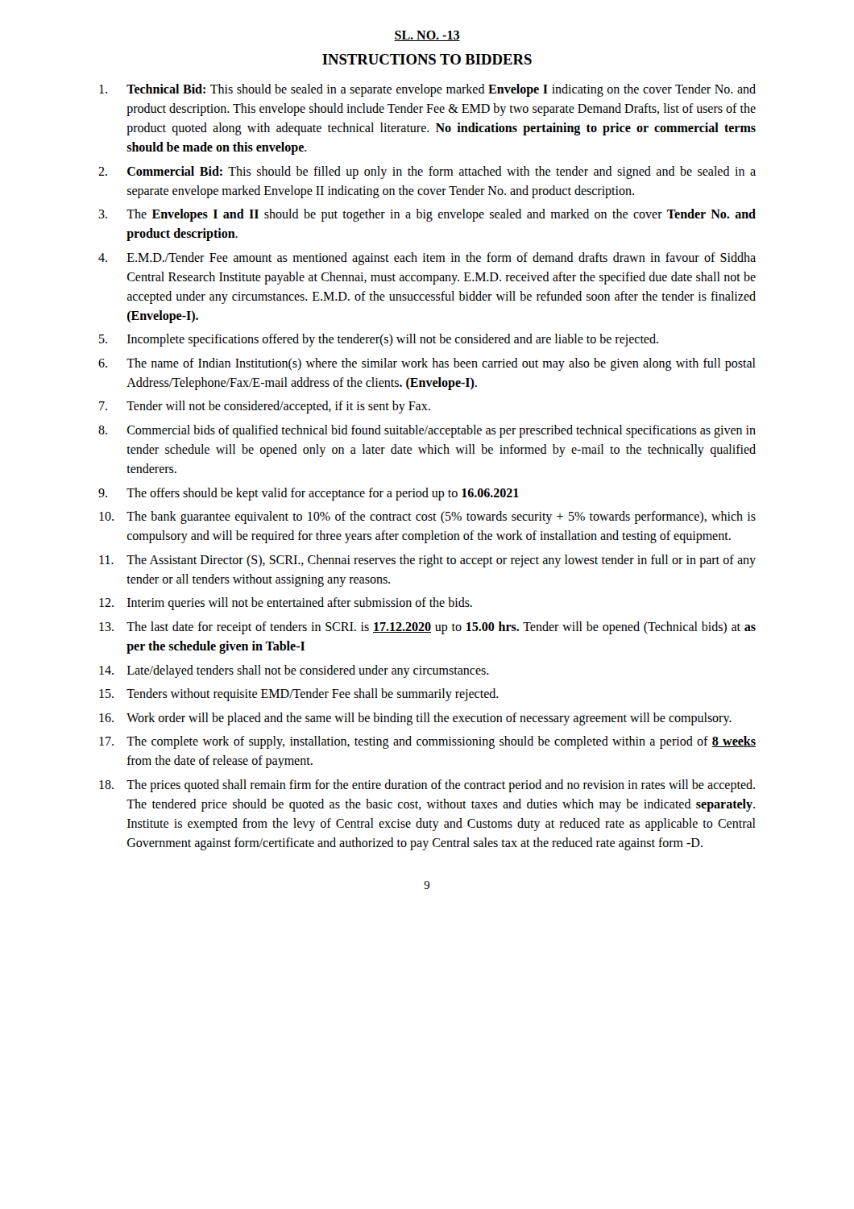SL. NO. -13
INSTRUCTIONS TO BIDDERS
Technical Bid: This should be sealed in a separate envelope marked Envelope I indicating on the cover Tender No. and product description. This envelope should include Tender Fee & EMD by two separate Demand Drafts, list of users of the product quoted along with adequate technical literature. No indications pertaining to price or commercial terms should be made on this envelope.
Commercial Bid: This should be filled up only in the form attached with the tender and signed and be sealed in a separate envelope marked Envelope II indicating on the cover Tender No. and product description.
The Envelopes I and II should be put together in a big envelope sealed and marked on the cover Tender No. and product description.
E.M.D./Tender Fee amount as mentioned against each item in the form of demand drafts drawn in favour of Siddha Central Research Institute payable at Chennai, must accompany. E.M.D. received after the specified due date shall not be accepted under any circumstances. E.M.D. of the unsuccessful bidder will be refunded soon after the tender is finalized (Envelope-I).
Incomplete specifications offered by the tenderer(s) will not be considered and are liable to be rejected.
The name of Indian Institution(s) where the similar work has been carried out may also be given along with full postal Address/Telephone/Fax/E-mail address of the clients. (Envelope-I).
Tender will not be considered/accepted, if it is sent by Fax.
Commercial bids of qualified technical bid found suitable/acceptable as per prescribed technical specifications as given in tender schedule will be opened only on a later date which will be informed by e-mail to the technically qualified tenderers.
The offers should be kept valid for acceptance for a period up to 16.06.2021
The bank guarantee equivalent to 10% of the contract cost (5% towards security + 5% towards performance), which is compulsory and will be required for three years after completion of the work of installation and testing of equipment.
The Assistant Director (S), SCRI., Chennai reserves the right to accept or reject any lowest tender in full or in part of any tender or all tenders without assigning any reasons.
Interim queries will not be entertained after submission of the bids.
The last date for receipt of tenders in SCRI. is 17.12.2020 up to 15.00 hrs. Tender will be opened (Technical bids) at as per the schedule given in Table-I
Late/delayed tenders shall not be considered under any circumstances.
Tenders without requisite EMD/Tender Fee shall be summarily rejected.
Work order will be placed and the same will be binding till the execution of necessary agreement will be compulsory.
The complete work of supply, installation, testing and commissioning should be completed within a period of 8 weeks from the date of release of payment.
The prices quoted shall remain firm for the entire duration of the contract period and no revision in rates will be accepted. The tendered price should be quoted as the basic cost, without taxes and duties which may be indicated separately. Institute is exempted from the levy of Central excise duty and Customs duty at reduced rate as applicable to Central Government against form/certificate and authorized to pay Central sales tax at the reduced rate against form -D.
9